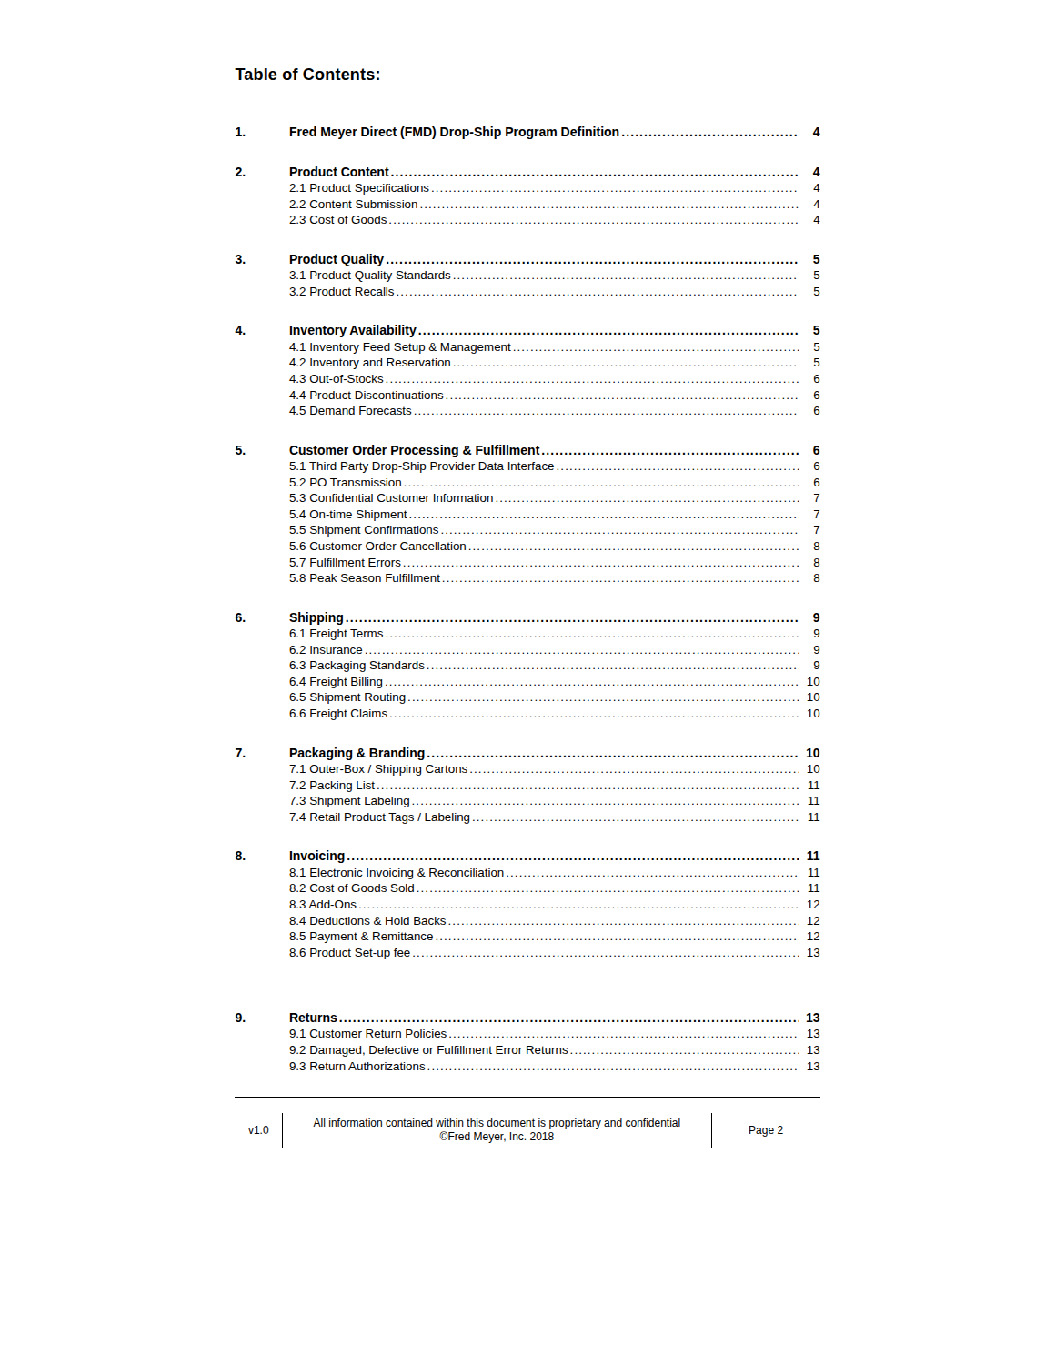Table of Contents:
1. Fred Meyer Direct (FMD) Drop-Ship Program Definition .................................................................................................................................................. 4
2. Product Content .................................................................................................................................................. 4
2.1 Product Specifications .................................................................................................................................................. 4
2.2 Content Submission .................................................................................................................................................. 4
2.3 Cost of Goods .................................................................................................................................................. 4
3. Product Quality .................................................................................................................................................. 5
3.1 Product Quality Standards .................................................................................................................................................. 5
3.2 Product Recalls .................................................................................................................................................. 5
4. Inventory Availability .................................................................................................................................................. 5
4.1 Inventory Feed Setup & Management .................................................................................................................................................. 5
4.2 Inventory and Reservation .................................................................................................................................................. 5
4.3 Out-of-Stocks .................................................................................................................................................. 6
4.4 Product Discontinuations .................................................................................................................................................. 6
4.5 Demand Forecasts .................................................................................................................................................. 6
5. Customer Order Processing & Fulfillment .................................................................................................................................................. 6
5.1 Third Party Drop-Ship Provider Data Interface .................................................................................................................................................. 6
5.2 PO Transmission .................................................................................................................................................. 6
5.3 Confidential Customer Information .................................................................................................................................................. 7
5.4 On-time Shipment .................................................................................................................................................. 7
5.5 Shipment Confirmations .................................................................................................................................................. 7
5.6 Customer Order Cancellation .................................................................................................................................................. 8
5.7 Fulfillment Errors .................................................................................................................................................. 8
5.8 Peak Season Fulfillment .................................................................................................................................................. 8
6. Shipping .................................................................................................................................................. 9
6.1 Freight Terms .................................................................................................................................................. 9
6.2 Insurance .................................................................................................................................................. 9
6.3 Packaging Standards .................................................................................................................................................. 9
6.4 Freight Billing .................................................................................................................................................. 10
6.5 Shipment Routing .................................................................................................................................................. 10
6.6 Freight Claims .................................................................................................................................................. 10
7. Packaging & Branding .................................................................................................................................................. 10
7.1 Outer-Box / Shipping Cartons .................................................................................................................................................. 10
7.2 Packing List .................................................................................................................................................. 11
7.3 Shipment Labeling .................................................................................................................................................. 11
7.4 Retail Product Tags / Labeling .................................................................................................................................................. 11
8. Invoicing .................................................................................................................................................. 11
8.1 Electronic Invoicing & Reconciliation .................................................................................................................................................. 11
8.2 Cost of Goods Sold .................................................................................................................................................. 11
8.3 Add-Ons .................................................................................................................................................. 12
8.4 Deductions & Hold Backs .................................................................................................................................................. 12
8.5 Payment & Remittance .................................................................................................................................................. 12
8.6 Product Set-up fee .................................................................................................................................................. 13
9. Returns .................................................................................................................................................. 13
9.1 Customer Return Policies .................................................................................................................................................. 13
9.2 Damaged, Defective or Fulfillment Error Returns .................................................................................................................................................. 13
9.3 Return Authorizations .................................................................................................................................................. 13
v1.0
All information contained within this document is proprietary and confidential
©Fred Meyer, Inc. 2018
Page 2